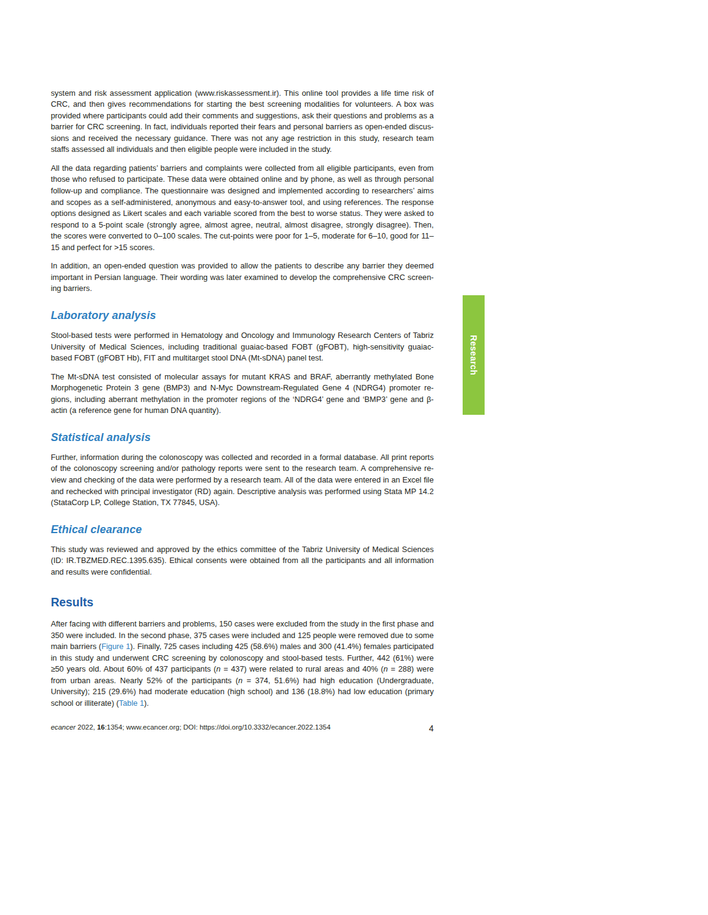Research
system and risk assessment application (www.riskassessment.ir). This online tool provides a life time risk of CRC, and then gives recommendations for starting the best screening modalities for volunteers. A box was provided where participants could add their comments and suggestions, ask their questions and problems as a barrier for CRC screening. In fact, individuals reported their fears and personal barriers as open-ended discussions and received the necessary guidance. There was not any age restriction in this study, research team staffs assessed all individuals and then eligible people were included in the study.
All the data regarding patients’ barriers and complaints were collected from all eligible participants, even from those who refused to participate. These data were obtained online and by phone, as well as through personal follow-up and compliance. The questionnaire was designed and implemented according to researchers’ aims and scopes as a self-administered, anonymous and easy-to-answer tool, and using references. The response options designed as Likert scales and each variable scored from the best to worse status. They were asked to respond to a 5-point scale (strongly agree, almost agree, neutral, almost disagree, strongly disagree). Then, the scores were converted to 0–100 scales. The cut-points were poor for 1–5, moderate for 6–10, good for 11–15 and perfect for >15 scores.
In addition, an open-ended question was provided to allow the patients to describe any barrier they deemed important in Persian language. Their wording was later examined to develop the comprehensive CRC screening barriers.
Laboratory analysis
Stool-based tests were performed in Hematology and Oncology and Immunology Research Centers of Tabriz University of Medical Sciences, including traditional guaiac-based FOBT (gFOBT), high-sensitivity guaiac-based FOBT (gFOBT Hb), FIT and multitarget stool DNA (Mt-sDNA) panel test.
The Mt-sDNA test consisted of molecular assays for mutant KRAS and BRAF, aberrantly methylated Bone Morphogenetic Protein 3 gene (BMP3) and N-Myc Downstream-Regulated Gene 4 (NDRG4) promoter regions, including aberrant methylation in the promoter regions of the ‘NDRG4’ gene and ‘BMP3’ gene and β-actin (a reference gene for human DNA quantity).
Statistical analysis
Further, information during the colonoscopy was collected and recorded in a formal database. All print reports of the colonoscopy screening and/or pathology reports were sent to the research team. A comprehensive review and checking of the data were performed by a research team. All of the data were entered in an Excel file and rechecked with principal investigator (RD) again. Descriptive analysis was performed using Stata MP 14.2 (StataCorp LP, College Station, TX 77845, USA).
Ethical clearance
This study was reviewed and approved by the ethics committee of the Tabriz University of Medical Sciences (ID: IR.TBZMED.REC.1395.635). Ethical consents were obtained from all the participants and all information and results were confidential.
Results
After facing with different barriers and problems, 150 cases were excluded from the study in the first phase and 350 were included. In the second phase, 375 cases were included and 125 people were removed due to some main barriers (Figure 1). Finally, 725 cases including 425 (58.6%) males and 300 (41.4%) females participated in this study and underwent CRC screening by colonoscopy and stool-based tests. Further, 442 (61%) were ≥50 years old. About 60% of 437 participants (n = 437) were related to rural areas and 40% (n = 288) were from urban areas. Nearly 52% of the participants (n = 374, 51.6%) had high education (Undergraduate, University); 215 (29.6%) had moderate education (high school) and 136 (18.8%) had low education (primary school or illiterate) (Table 1).
ecancer 2022, 16:1354; www.ecancer.org; DOI: https://doi.org/10.3332/ecancer.2022.1354
4